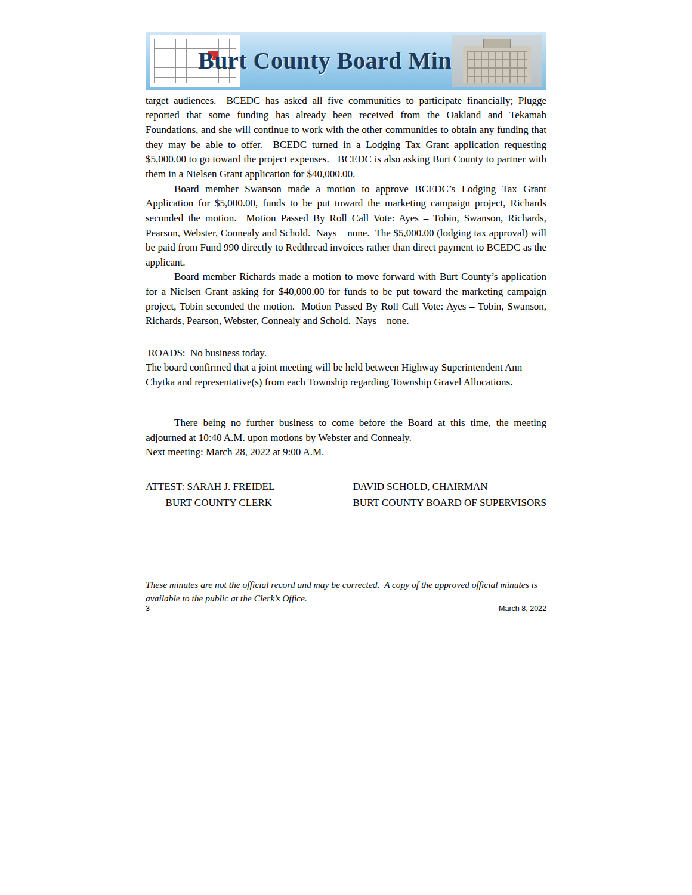Burt County Board Minutes
target audiences. BCEDC has asked all five communities to participate financially; Plugge reported that some funding has already been received from the Oakland and Tekamah Foundations, and she will continue to work with the other communities to obtain any funding that they may be able to offer. BCEDC turned in a Lodging Tax Grant application requesting $5,000.00 to go toward the project expenses. BCEDC is also asking Burt County to partner with them in a Nielsen Grant application for $40,000.00.
Board member Swanson made a motion to approve BCEDC’s Lodging Tax Grant Application for $5,000.00, funds to be put toward the marketing campaign project, Richards seconded the motion. Motion Passed By Roll Call Vote: Ayes – Tobin, Swanson, Richards, Pearson, Webster, Connealy and Schold. Nays – none. The $5,000.00 (lodging tax approval) will be paid from Fund 990 directly to Redthread invoices rather than direct payment to BCEDC as the applicant.
Board member Richards made a motion to move forward with Burt County’s application for a Nielsen Grant asking for $40,000.00 for funds to be put toward the marketing campaign project, Tobin seconded the motion. Motion Passed By Roll Call Vote: Ayes – Tobin, Swanson, Richards, Pearson, Webster, Connealy and Schold. Nays – none.
ROADS: No business today.
The board confirmed that a joint meeting will be held between Highway Superintendent Ann Chytka and representative(s) from each Township regarding Township Gravel Allocations.
There being no further business to come before the Board at this time, the meeting adjourned at 10:40 A.M. upon motions by Webster and Connealy.
Next meeting: March 28, 2022 at 9:00 A.M.
| ATTEST: SARAH J. FREIDEL | DAVID SCHOLD, CHAIRMAN |
| BURT COUNTY CLERK | BURT COUNTY BOARD OF SUPERVISORS |
These minutes are not the official record and may be corrected. A copy of the approved official minutes is available to the public at the Clerk’s Office.
3 March 8, 2022